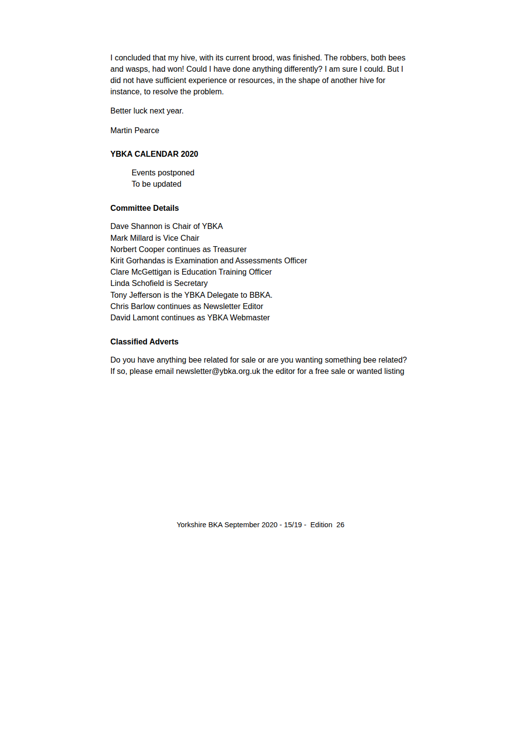I concluded that my hive, with its current brood, was finished. The robbers, both bees and wasps, had won! Could I have done anything differently? I am sure I could. But I did not have sufficient experience or resources, in the shape of another hive for instance, to resolve the problem.
Better luck next year.
Martin Pearce
YBKA CALENDAR 2020
Events postponed
To be updated
Committee Details
Dave Shannon is Chair of YBKA
Mark Millard is Vice Chair
Norbert Cooper continues as Treasurer
Kirit Gorhandas is Examination and Assessments Officer
Clare McGettigan is Education Training Officer
Linda Schofield is Secretary
Tony Jefferson is the YBKA Delegate to BBKA.
Chris Barlow continues as Newsletter Editor
David Lamont continues as YBKA Webmaster
Classified Adverts
Do you have anything bee related for sale or are you wanting something bee related? If so, please email newsletter@ybka.org.uk the editor for a free sale or wanted listing
Yorkshire BKA September 2020 - 15/19 - Edition 26